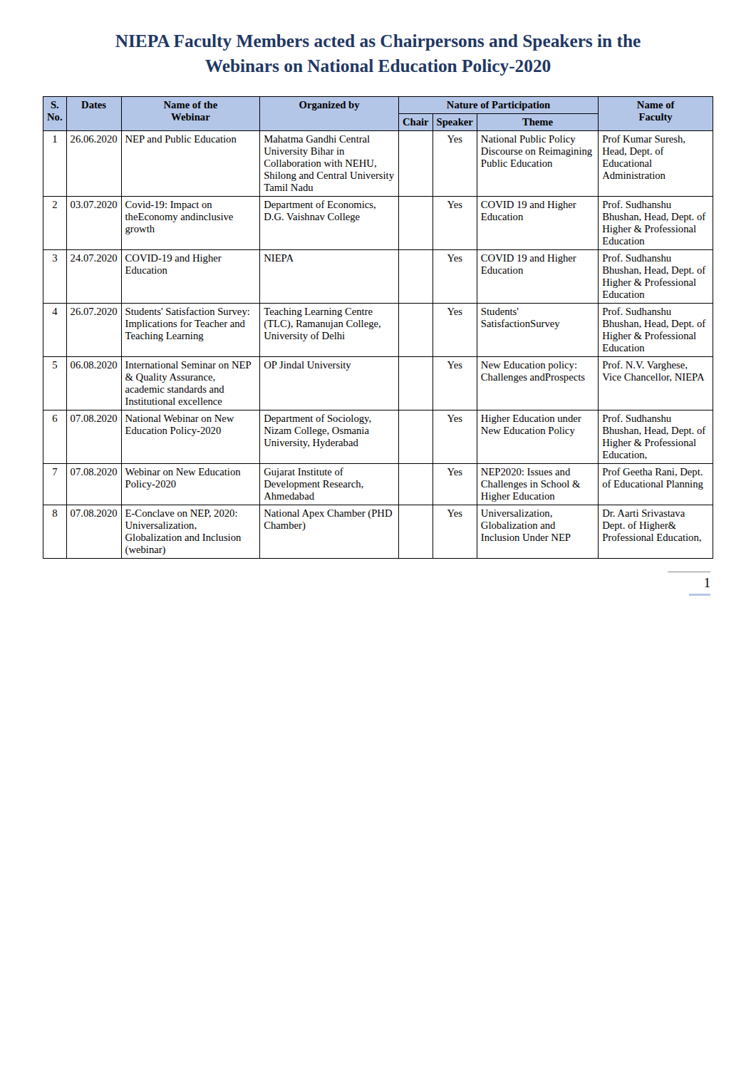NIEPA Faculty Members acted as Chairpersons and Speakers in the
Webinars on National Education Policy-2020
| S. No. | Dates | Name of the Webinar | Organized by | Nature of Participation | Name of Faculty |
| --- | --- | --- | --- | --- | --- |
| Chair | Speaker | Theme |
| 1 | 26.06.2020 | NEP and Public Education | Mahatma Gandhi Central University Bihar in Collaboration with NEHU, Shilong and Central University Tamil Nadu | | Yes | National Public Policy Discourse on Reimagining Public Education | Prof Kumar Suresh, Head, Dept. of Educational Administration |
| 2 | 03.07.2020 | Covid-19: Impact on theEconomy andinclusive growth | Department of Economics, D.G. Vaishnav College | | Yes | COVID 19 and Higher Education | Prof. Sudhanshu Bhushan, Head, Dept. of Higher & Professional Education |
| 3 | 24.07.2020 | COVID-19 and Higher Education | NIEPA | | Yes | COVID 19 and Higher Education | Prof. Sudhanshu Bhushan, Head, Dept. of Higher & Professional Education |
| 4 | 26.07.2020 | Students' Satisfaction Survey: Implications for Teacher and Teaching Learning | Teaching Learning Centre (TLC), Ramanujan College, University of Delhi | | Yes | Students' SatisfactionSurvey | Prof. Sudhanshu Bhushan, Head, Dept. of Higher & Professional Education |
| 5 | 06.08.2020 | International Seminar on NEP & Quality Assurance, academic standards and Institutional excellence | OP Jindal University | | Yes | New Education policy: Challenges andProspects | Prof. N.V. Varghese, Vice Chancellor, NIEPA |
| 6 | 07.08.2020 | National Webinar on New Education Policy-2020 | Department of Sociology, Nizam College, Osmania University, Hyderabad | | Yes | Higher Education under New Education Policy | Prof. Sudhanshu Bhushan, Head, Dept. of Higher & Professional Education, |
| 7 | 07.08.2020 | Webinar on New Education Policy-2020 | Gujarat Institute of Development Research, Ahmedabad | | Yes | NEP2020: Issues and Challenges in School & Higher Education | Prof Geetha Rani, Dept. of Educational Planning |
| 8 | 07.08.2020 | E-Conclave on NEP, 2020: Universalization, Globalization and Inclusion (webinar) | National Apex Chamber (PHD Chamber) | | Yes | Universalization, Globalization and Inclusion Under NEP | Dr. Aarti Srivastava Dept. of Higher& Professional Education, |
1